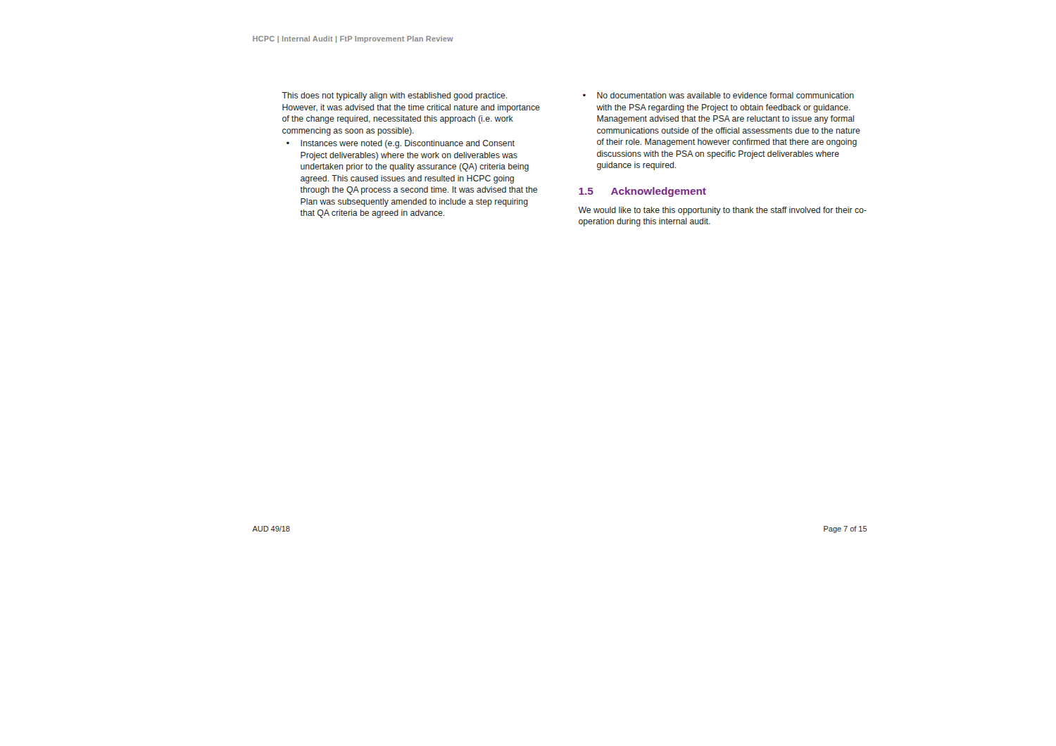HCPC | Internal Audit | FtP Improvement Plan Review
This does not typically align with established good practice. However, it was advised that the time critical nature and importance of the change required, necessitated this approach (i.e. work commencing as soon as possible).
Instances were noted (e.g. Discontinuance and Consent Project deliverables) where the work on deliverables was undertaken prior to the quality assurance (QA) criteria being agreed. This caused issues and resulted in HCPC going through the QA process a second time. It was advised that the Plan was subsequently amended to include a step requiring that QA criteria be agreed in advance.
No documentation was available to evidence formal communication with the PSA regarding the Project to obtain feedback or guidance. Management advised that the PSA are reluctant to issue any formal communications outside of the official assessments due to the nature of their role. Management however confirmed that there are ongoing discussions with the PSA on specific Project deliverables where guidance is required.
1.5 Acknowledgement
We would like to take this opportunity to thank the staff involved for their co-operation during this internal audit.
AUD 49/18 Page 7 of 15